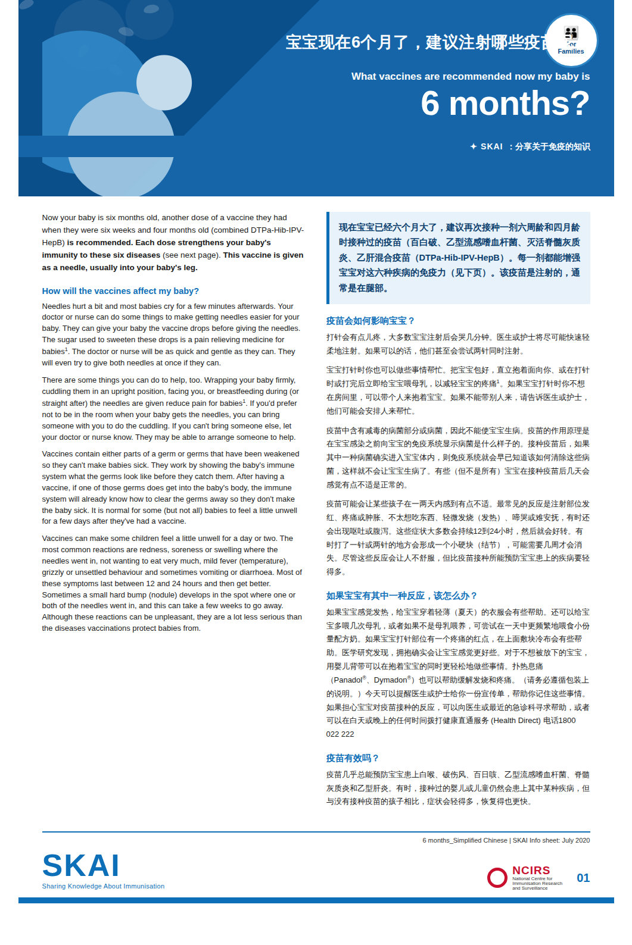👪 For
Families
宝宝现在6个月了，建议注射哪些疫苗呢？
What vaccines are recommended now my baby is
6 months?
✦ SKAI：分享关于免疫的知识
Now your baby is six months old, another dose of a vaccine they had when they were six weeks and four months old (combined DTPa-Hib-IPV-HepB) is recommended. Each dose strengthens your baby's immunity to these six diseases (see next page). This vaccine is given as a needle, usually into your baby's leg.
How will the vaccines affect my baby?
Needles hurt a bit and most babies cry for a few minutes afterwards. Your doctor or nurse can do some things to make getting needles easier for your baby. They can give your baby the vaccine drops before giving the needles. The sugar used to sweeten these drops is a pain relieving medicine for babies1. The doctor or nurse will be as quick and gentle as they can. They will even try to give both needles at once if they can.
There are some things you can do to help, too. Wrapping your baby firmly, cuddling them in an upright position, facing you, or breastfeeding during (or straight after) the needles are given reduce pain for babies1. If you'd prefer not to be in the room when your baby gets the needles, you can bring someone with you to do the cuddling. If you can't bring someone else, let your doctor or nurse know. They may be able to arrange someone to help.
Vaccines contain either parts of a germ or germs that have been weakened so they can't make babies sick. They work by showing the baby's immune system what the germs look like before they catch them. After having a vaccine, if one of those germs does get into the baby's body, the immune system will already know how to clear the germs away so they don't make the baby sick. It is normal for some (but not all) babies to feel a little unwell for a few days after they've had a vaccine.
Vaccines can make some children feel a little unwell for a day or two. The most common reactions are redness, soreness or swelling where the needles went in, not wanting to eat very much, mild fever (temperature), grizzly or unsettled behaviour and sometimes vomiting or diarrhoea. Most of these symptoms last between 12 and 24 hours and then get better. Sometimes a small hard bump (nodule) develops in the spot where one or both of the needles went in, and this can take a few weeks to go away. Although these reactions can be unpleasant, they are a lot less serious than the diseases vaccinations protect babies from.
现在宝宝已经六个月大了，建议再次接种一剂六周龄和四月龄时接种过的疫苗（百白破、乙型流感嗜血杆菌、灭活脊髓灰质炎、乙肝混合疫苗（DTPa-Hib-IPV-HepB）。每一剂都能增强宝宝对这六种疾病的免疫力（见下页）。该疫苗是注射的，通常是在腿部。
疫苗会如何影响宝宝？
打针会有点儿疼，大多数宝宝注射后会哭几分钟。医生或护士将尽可能快速轻柔地注射。如果可以的话，他们甚至会尝试两针同时注射。
宝宝打针时你也可以做些事情帮忙。把宝宝包好，直立抱着面向你、或在打针时或打完后立即给宝宝喂母乳，以减轻宝宝的疼痛1。如果宝宝打针时你不想在房间里，可以带个人来抱着宝宝。如果不能带别人来，请告诉医生或护士，他们可能会安排人来帮忙。
疫苗中含有减毒的病菌部分或病菌，因此不能使宝宝生病。疫苗的作用原理是在宝宝感染之前向宝宝的免疫系统显示病菌是什么样子的。接种疫苗后，如果其中一种病菌确实进入宝宝体内，则免疫系统就会早已知道该如何清除这些病菌，这样就不会让宝宝生病了。有些（但不是所有）宝宝在接种疫苗后几天会感觉有点不适是正常的。
疫苗可能会让某些孩子在一两天内感到有点不适。最常见的反应是注射部位发红、疼痛或肿胀、不太想吃东西、轻微发烧（发热）、啼哭或难安抚，有时还会出现呕吐或腹泻。这些症状大多数会持续12到24小时，然后就会好转。有时打了一针或两针的地方会形成一个小硬块（结节），可能需要几周才会消失。尽管这些反应会让人不舒服，但比疫苗接种所能预防宝宝患上的疾病要轻得多。
如果宝宝有其中一种反应，该怎么办？
如果宝宝感觉发热，给宝宝穿着轻薄（夏天）的衣服会有些帮助。还可以给宝宝多喂几次母乳，或者如果不是母乳喂养，可尝试在一天中更频繁地喂食小份量配方奶。如果宝宝打针部位有一个疼痛的红点，在上面敷块冷布会有些帮助。医学研究发现，拥抱确实会让宝宝感觉更好些。对于不想被放下的宝宝，用婴儿背带可以在抱着宝宝的同时更轻松地做些事情。扑热息痛（Panadol®、Dymadon®）也可以帮助缓解发烧和疼痛。（请务必遵循包装上的说明。）今天可以提醒医生或护士给你一份宣传单，帮助你记住这些事情。如果担心宝宝对疫苗接种的反应，可以向医生或最近的急诊科寻求帮助，或者可以在白天或晚上的任何时间拨打健康直通服务 (Health Direct) 电话1800 022 222
疫苗有效吗？
疫苗几乎总能预防宝宝患上白喉、破伤风、百日咳、乙型流感嗜血杆菌、脊髓灰质炎和乙型肝炎。有时，接种过的婴儿或儿童仍然会患上其中某种疾病，但与没有接种疫苗的孩子相比，症状会轻得多，恢复得也更快。
6 months_Simplified Chinese | SKAI Info sheet: July 2020
SKAI Sharing Knowledge About Immunisation
NCIRS National Centre for Immunisation Research and Surveillance
01